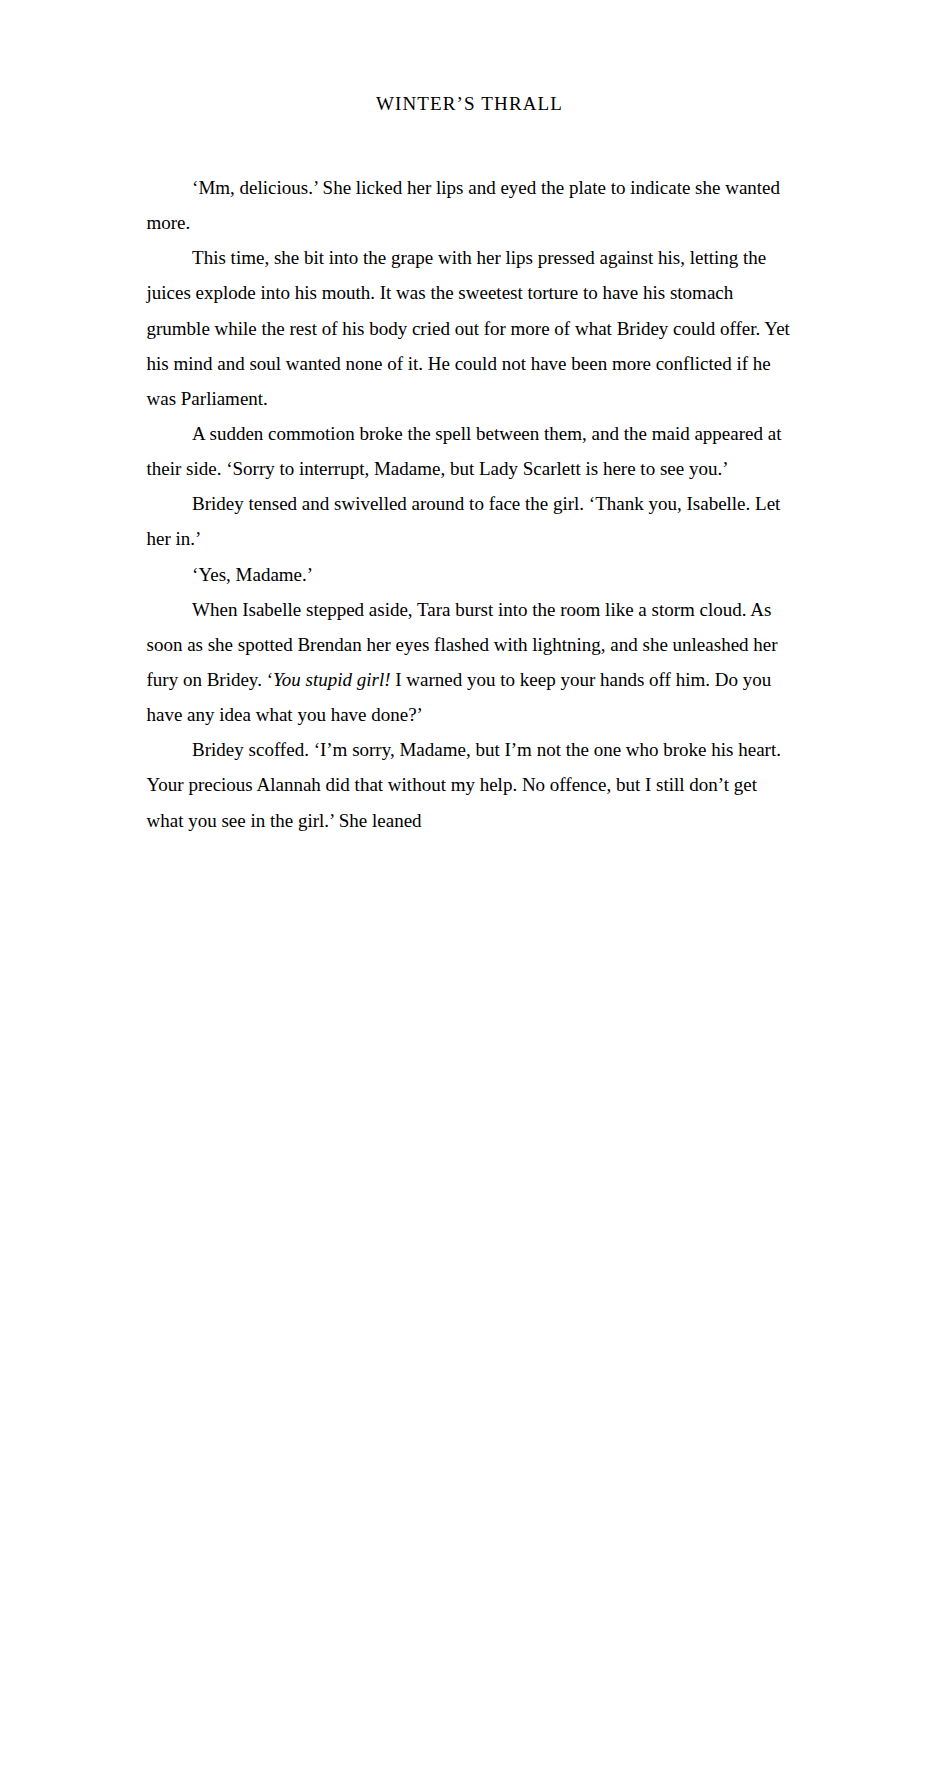WINTER’S THRALL
‘Mm, delicious.’ She licked her lips and eyed the plate to indicate she wanted more.
This time, she bit into the grape with her lips pressed against his, letting the juices explode into his mouth. It was the sweetest torture to have his stomach grumble while the rest of his body cried out for more of what Bridey could offer. Yet his mind and soul wanted none of it. He could not have been more conflicted if he was Parliament.
A sudden commotion broke the spell between them, and the maid appeared at their side. ‘Sorry to interrupt, Madame, but Lady Scarlett is here to see you.’
Bridey tensed and swivelled around to face the girl. ‘Thank you, Isabelle. Let her in.’
‘Yes, Madame.’
When Isabelle stepped aside, Tara burst into the room like a storm cloud. As soon as she spotted Brendan her eyes flashed with lightning, and she unleashed her fury on Bridey. ‘You stupid girl! I warned you to keep your hands off him. Do you have any idea what you have done?’
Bridey scoffed. ‘I’m sorry, Madame, but I’m not the one who broke his heart. Your precious Alannah did that without my help. No offence, but I still don’t get what you see in the girl.’ She leaned
21